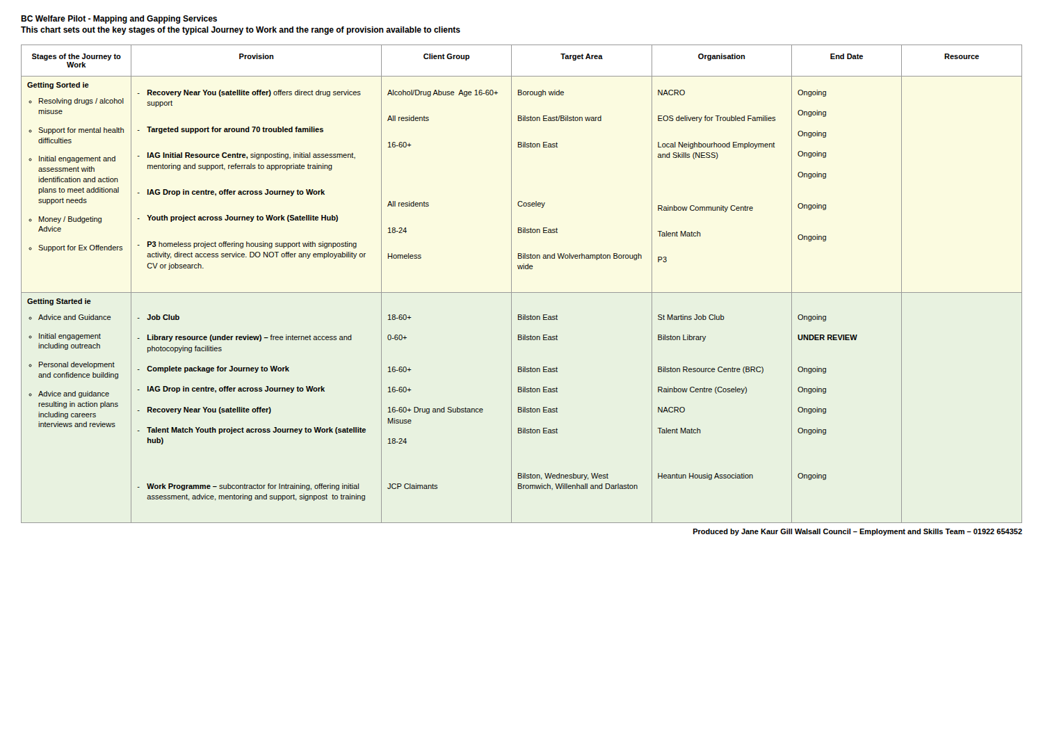BC Welfare Pilot - Mapping and Gapping Services
This chart sets out the key stages of the typical Journey to Work and the range of provision available to clients
| Stages of the Journey to Work | Provision | Client Group | Target Area | Organisation | End Date | Resource |
| --- | --- | --- | --- | --- | --- | --- |
| Getting Sorted ie Resolving drugs / alcohol misuse Support for mental health difficulties Initial engagement and assessment with identification and action plans to meet additional support needs Money / Budgeting Advice Support for Ex Offenders | Recovery Near You (satellite offer) offers direct drug services support Targeted support for around 70 troubled families IAG Initial Resource Centre, signposting, initial assessment, mentoring and support, referrals to appropriate training IAG Drop in centre, offer across Journey to Work Youth project across Journey to Work (Satellite Hub) P3 homeless project offering housing support with signposting activity, direct access service. DO NOT offer any employability or CV or jobsearch. | Alcohol/Drug Abuse Age 16-60+ All residents 16-60+ All residents 18-24 Homeless | Borough wide Bilston East/Bilston ward Bilston East Coseley Bilston East Bilston and Wolverhampton Borough wide | NACRO EOS delivery for Troubled Families Local Neighbourhood Employment and Skills (NESS) Rainbow Community Centre Talent Match P3 | Ongoing Ongoing Ongoing Ongoing Ongoing Ongoing Ongoing | |
| Getting Started ie Advice and Guidance Initial engagement including outreach Personal development and confidence building Advice and guidance resulting in action plans including careers interviews and reviews | Job Club Library resource (under review) – free internet access and photocopying facilities Complete package for Journey to Work IAG Drop in centre, offer across Journey to Work Recovery Near You (satellite offer) Talent Match Youth project across Journey to Work (satellite hub) Work Programme – subcontractor for Intraining, offering initial assessment, advice, mentoring and support, signpost to training | 18-60+ 0-60+ 16-60+ 16-60+ 16-60+ Drug and Substance Misuse 18-24 JCP Claimants | Bilston East Bilston East Bilston East Bilston East Bilston East Bilston East Bilston, Wednesbury, West Bromwich, Willenhall and Darlaston | St Martins Job Club Bilston Library Bilston Resource Centre (BRC) Rainbow Centre (Coseley) NACRO Talent Match Heantun Housig Association | Ongoing UNDER REVIEW Ongoing Ongoing Ongoing Ongoing Ongoing | |
Produced by Jane Kaur Gill Walsall Council – Employment and Skills Team – 01922 654352